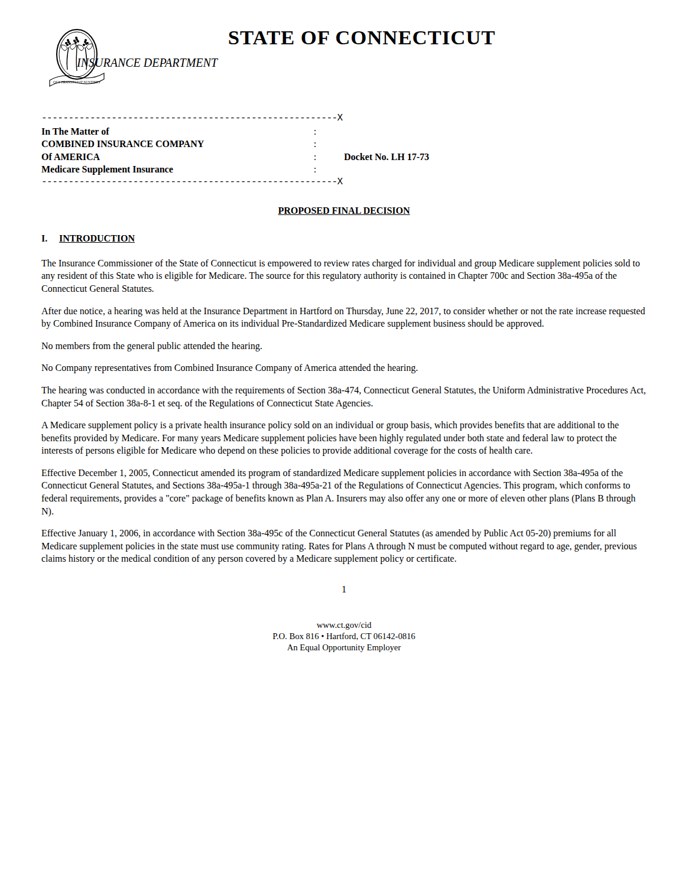QUI TRANSTULIT SUSTINET
STATE OF CONNECTICUT
INSURANCE DEPARTMENT
-------------------------------------------------------X
| In The Matter of | : | |
| COMBINED INSURANCE COMPANY | : | |
| Of AMERICA | : | Docket No. LH 17-73 |
| Medicare Supplement Insurance | : | |
-------------------------------------------------------X
PROPOSED FINAL DECISION
I. INTRODUCTION
The Insurance Commissioner of the State of Connecticut is empowered to review rates charged for individual and group Medicare supplement policies sold to any resident of this State who is eligible for Medicare. The source for this regulatory authority is contained in Chapter 700c and Section 38a-495a of the Connecticut General Statutes.
After due notice, a hearing was held at the Insurance Department in Hartford on Thursday, June 22, 2017, to consider whether or not the rate increase requested by Combined Insurance Company of America on its individual Pre-Standardized Medicare supplement business should be approved.
No members from the general public attended the hearing.
No Company representatives from Combined Insurance Company of America attended the hearing.
The hearing was conducted in accordance with the requirements of Section 38a-474, Connecticut General Statutes, the Uniform Administrative Procedures Act, Chapter 54 of Section 38a-8-1 et seq. of the Regulations of Connecticut State Agencies.
A Medicare supplement policy is a private health insurance policy sold on an individual or group basis, which provides benefits that are additional to the benefits provided by Medicare. For many years Medicare supplement policies have been highly regulated under both state and federal law to protect the interests of persons eligible for Medicare who depend on these policies to provide additional coverage for the costs of health care.
Effective December 1, 2005, Connecticut amended its program of standardized Medicare supplement policies in accordance with Section 38a-495a of the Connecticut General Statutes, and Sections 38a-495a-1 through 38a-495a-21 of the Regulations of Connecticut Agencies. This program, which conforms to federal requirements, provides a "core" package of benefits known as Plan A. Insurers may also offer any one or more of eleven other plans (Plans B through N).
Effective January 1, 2006, in accordance with Section 38a-495c of the Connecticut General Statutes (as amended by Public Act 05-20) premiums for all Medicare supplement policies in the state must use community rating. Rates for Plans A through N must be computed without regard to age, gender, previous claims history or the medical condition of any person covered by a Medicare supplement policy or certificate.
1
www.ct.gov/cid
P.O. Box 816 • Hartford, CT 06142-0816
An Equal Opportunity Employer